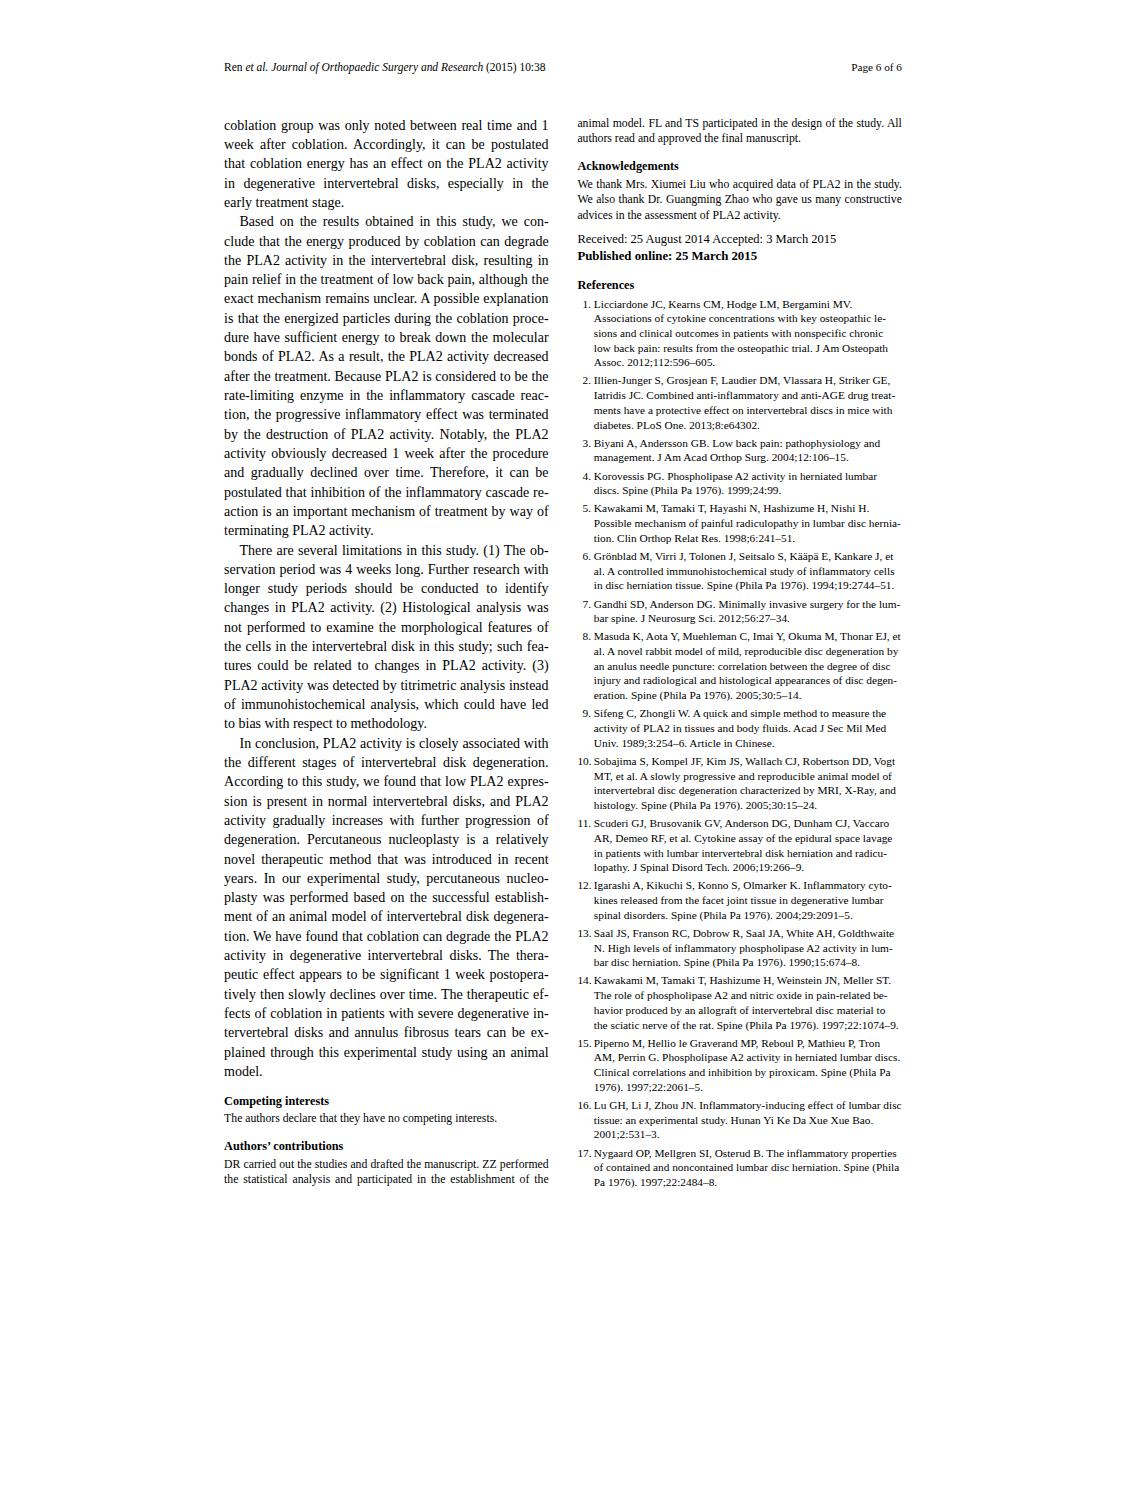Ren et al. Journal of Orthopaedic Surgery and Research (2015) 10:38
Page 6 of 6
coblation group was only noted between real time and 1 week after coblation. Accordingly, it can be postulated that coblation energy has an effect on the PLA2 activity in degenerative intervertebral disks, especially in the early treatment stage.
Based on the results obtained in this study, we conclude that the energy produced by coblation can degrade the PLA2 activity in the intervertebral disk, resulting in pain relief in the treatment of low back pain, although the exact mechanism remains unclear. A possible explanation is that the energized particles during the coblation procedure have sufficient energy to break down the molecular bonds of PLA2. As a result, the PLA2 activity decreased after the treatment. Because PLA2 is considered to be the rate-limiting enzyme in the inflammatory cascade reaction, the progressive inflammatory effect was terminated by the destruction of PLA2 activity. Notably, the PLA2 activity obviously decreased 1 week after the procedure and gradually declined over time. Therefore, it can be postulated that inhibition of the inflammatory cascade reaction is an important mechanism of treatment by way of terminating PLA2 activity.
There are several limitations in this study. (1) The observation period was 4 weeks long. Further research with longer study periods should be conducted to identify changes in PLA2 activity. (2) Histological analysis was not performed to examine the morphological features of the cells in the intervertebral disk in this study; such features could be related to changes in PLA2 activity. (3) PLA2 activity was detected by titrimetric analysis instead of immunohistochemical analysis, which could have led to bias with respect to methodology.
In conclusion, PLA2 activity is closely associated with the different stages of intervertebral disk degeneration. According to this study, we found that low PLA2 expression is present in normal intervertebral disks, and PLA2 activity gradually increases with further progression of degeneration. Percutaneous nucleoplasty is a relatively novel therapeutic method that was introduced in recent years. In our experimental study, percutaneous nucleoplasty was performed based on the successful establishment of an animal model of intervertebral disk degeneration. We have found that coblation can degrade the PLA2 activity in degenerative intervertebral disks. The therapeutic effect appears to be significant 1 week postoperatively then slowly declines over time. The therapeutic effects of coblation in patients with severe degenerative intervertebral disks and annulus fibrosus tears can be explained through this experimental study using an animal model.
Competing interests
The authors declare that they have no competing interests.
Authors’ contributions
DR carried out the studies and drafted the manuscript. ZZ performed the statistical analysis and participated in the establishment of the animal model. FL and TS participated in the design of the study. All authors read and approved the final manuscript.
Acknowledgements
We thank Mrs. Xiumei Liu who acquired data of PLA2 in the study. We also thank Dr. Guangming Zhao who gave us many constructive advices in the assessment of PLA2 activity.
Received: 25 August 2014 Accepted: 3 March 2015
Published online: 25 March 2015
References
1 Licciardone JC, Kearns CM, Hodge LM, Bergamini MV. Associations of cytokine concentrations with key osteopathic lesions and clinical outcomes in patients with nonspecific chronic low back pain: results from the osteopathic trial. J Am Osteopath Assoc. 2012;112:596–605.
2 Illien-Junger S, Grosjean F, Laudier DM, Vlassara H, Striker GE, Iatridis JC. Combined anti-inflammatory and anti-AGE drug treatments have a protective effect on intervertebral discs in mice with diabetes. PLoS One. 2013;8:e64302.
3 Biyani A, Andersson GB. Low back pain: pathophysiology and management. J Am Acad Orthop Surg. 2004;12:106–15.
4 Korovessis PG. Phospholipase A2 activity in herniated lumbar discs. Spine (Phila Pa 1976). 1999;24:99.
5 Kawakami M, Tamaki T, Hayashi N, Hashizume H, Nishi H. Possible mechanism of painful radiculopathy in lumbar disc herniation. Clin Orthop Relat Res. 1998;6:241–51.
6 Grönblad M, Virri J, Tolonen J, Seitsalo S, Kääpä E, Kankare J, et al. A controlled immunohistochemical study of inflammatory cells in disc herniation tissue. Spine (Phila Pa 1976). 1994;19:2744–51.
7 Gandhi SD, Anderson DG. Minimally invasive surgery for the lumbar spine. J Neurosurg Sci. 2012;56:27–34.
8 Masuda K, Aota Y, Muehleman C, Imai Y, Okuma M, Thonar EJ, et al. A novel rabbit model of mild, reproducible disc degeneration by an anulus needle puncture: correlation between the degree of disc injury and radiological and histological appearances of disc degeneration. Spine (Phila Pa 1976). 2005;30:5–14.
9 Sifeng C, Zhongli W. A quick and simple method to measure the activity of PLA2 in tissues and body fluids. Acad J Sec Mil Med Univ. 1989;3:254–6. Article in Chinese.
10 Sobajima S, Kompel JF, Kim JS, Wallach CJ, Robertson DD, Vogt MT, et al. A slowly progressive and reproducible animal model of intervertebral disc degeneration characterized by MRI, X-Ray, and histology. Spine (Phila Pa 1976). 2005;30:15–24.
11 Scuderi GJ, Brusovanik GV, Anderson DG, Dunham CJ, Vaccaro AR, Demeo RF, et al. Cytokine assay of the epidural space lavage in patients with lumbar intervertebral disk herniation and radiculopathy. J Spinal Disord Tech. 2006;19:266–9.
12 Igarashi A, Kikuchi S, Konno S, Olmarker K. Inflammatory cytokines released from the facet joint tissue in degenerative lumbar spinal disorders. Spine (Phila Pa 1976). 2004;29:2091–5.
13 Saal JS, Franson RC, Dobrow R, Saal JA, White AH, Goldthwaite N. High levels of inflammatory phospholipase A2 activity in lumbar disc herniation. Spine (Phila Pa 1976). 1990;15:674–8.
14 Kawakami M, Tamaki T, Hashizume H, Weinstein JN, Meller ST. The role of phospholipase A2 and nitric oxide in pain-related behavior produced by an allograft of intervertebral disc material to the sciatic nerve of the rat. Spine (Phila Pa 1976). 1997;22:1074–9.
15 Piperno M, Hellio le Graverand MP, Reboul P, Mathieu P, Tron AM, Perrin G. Phospholipase A2 activity in herniated lumbar discs. Clinical correlations and inhibition by piroxicam. Spine (Phila Pa 1976). 1997;22:2061–5.
16 Lu GH, Li J, Zhou JN. Inflammatory-inducing effect of lumbar disc tissue: an experimental study. Hunan Yi Ke Da Xue Xue Bao. 2001;2:531–3.
17 Nygaard OP, Mellgren SI, Osterud B. The inflammatory properties of contained and noncontained lumbar disc herniation. Spine (Phila Pa 1976). 1997;22:2484–8.